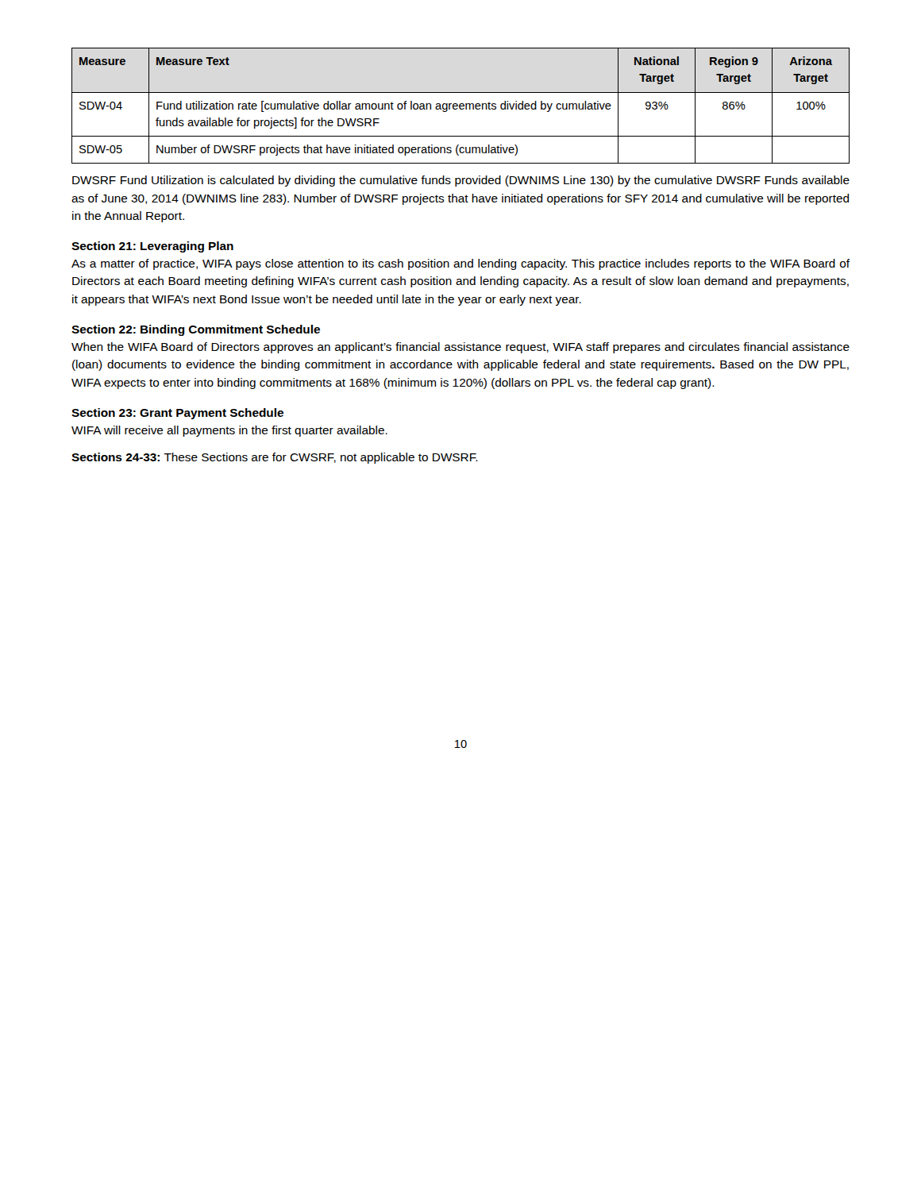| Measure | Measure Text | National Target | Region 9 Target | Arizona Target |
| --- | --- | --- | --- | --- |
| SDW-04 | Fund utilization rate [cumulative dollar amount of loan agreements divided by cumulative funds available for projects] for the DWSRF | 93% | 86% | 100% |
| SDW-05 | Number of DWSRF projects that have initiated operations (cumulative) | | | |
DWSRF Fund Utilization is calculated by dividing the cumulative funds provided (DWNIMS Line 130) by the cumulative DWSRF Funds available as of June 30, 2014 (DWNIMS line 283). Number of DWSRF projects that have initiated operations for SFY 2014 and cumulative will be reported in the Annual Report.
Section 21: Leveraging Plan
As a matter of practice, WIFA pays close attention to its cash position and lending capacity. This practice includes reports to the WIFA Board of Directors at each Board meeting defining WIFA’s current cash position and lending capacity. As a result of slow loan demand and prepayments, it appears that WIFA’s next Bond Issue won’t be needed until late in the year or early next year.
Section 22: Binding Commitment Schedule
When the WIFA Board of Directors approves an applicant’s financial assistance request, WIFA staff prepares and circulates financial assistance (loan) documents to evidence the binding commitment in accordance with applicable federal and state requirements. Based on the DW PPL, WIFA expects to enter into binding commitments at 168% (minimum is 120%) (dollars on PPL vs. the federal cap grant).
Section 23: Grant Payment Schedule
WIFA will receive all payments in the first quarter available.
Sections 24-33: These Sections are for CWSRF, not applicable to DWSRF.
10